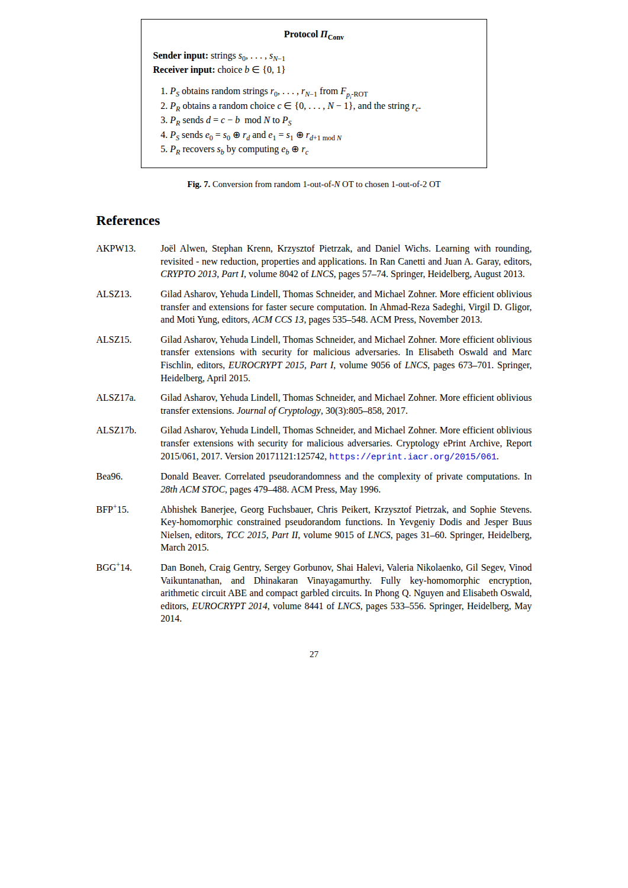Protocol ΠConv
Sender input: strings s0, . . . , sN−1
Receiver input: choice b ∈ {0, 1}
PS obtains random strings r0, . . . , rN−1 from Fpi-ROT
PR obtains a random choice c ∈ {0, . . . , N − 1}, and the string rc.
PR sends d = c − b mod N to PS
PS sends e0 = s0 ⊕ rd and e1 = s1 ⊕ rd+1 mod N
PR recovers sb by computing eb ⊕ rc
Fig. 7. Conversion from random 1-out-of-N OT to chosen 1-out-of-2 OT
References
AKPW13.
Joël Alwen, Stephan Krenn, Krzysztof Pietrzak, and Daniel Wichs. Learning with rounding, revisited - new reduction, properties and applications. In Ran Canetti and Juan A. Garay, editors, CRYPTO 2013, Part I, volume 8042 of LNCS, pages 57–74. Springer, Heidelberg, August 2013.
ALSZ13.
Gilad Asharov, Yehuda Lindell, Thomas Schneider, and Michael Zohner. More efficient oblivious transfer and extensions for faster secure computation. In Ahmad-Reza Sadeghi, Virgil D. Gligor, and Moti Yung, editors, ACM CCS 13, pages 535–548. ACM Press, November 2013.
ALSZ15.
Gilad Asharov, Yehuda Lindell, Thomas Schneider, and Michael Zohner. More efficient oblivious transfer extensions with security for malicious adversaries. In Elisabeth Oswald and Marc Fischlin, editors, EUROCRYPT 2015, Part I, volume 9056 of LNCS, pages 673–701. Springer, Heidelberg, April 2015.
ALSZ17a.
Gilad Asharov, Yehuda Lindell, Thomas Schneider, and Michael Zohner. More efficient oblivious transfer extensions. Journal of Cryptology, 30(3):805–858, 2017.
ALSZ17b.
Gilad Asharov, Yehuda Lindell, Thomas Schneider, and Michael Zohner. More efficient oblivious transfer extensions with security for malicious adversaries. Cryptology ePrint Archive, Report 2015/061, 2017. Version 20171121:125742, https://eprint.iacr.org/2015/061.
Bea96.
Donald Beaver. Correlated pseudorandomness and the complexity of private computations. In 28th ACM STOC, pages 479–488. ACM Press, May 1996.
BFP+15.
Abhishek Banerjee, Georg Fuchsbauer, Chris Peikert, Krzysztof Pietrzak, and Sophie Stevens. Key-homomorphic constrained pseudorandom functions. In Yevgeniy Dodis and Jesper Buus Nielsen, editors, TCC 2015, Part II, volume 9015 of LNCS, pages 31–60. Springer, Heidelberg, March 2015.
BGG+14.
Dan Boneh, Craig Gentry, Sergey Gorbunov, Shai Halevi, Valeria Nikolaenko, Gil Segev, Vinod Vaikuntanathan, and Dhinakaran Vinayagamurthy. Fully key-homomorphic encryption, arithmetic circuit ABE and compact garbled circuits. In Phong Q. Nguyen and Elisabeth Oswald, editors, EUROCRYPT 2014, volume 8441 of LNCS, pages 533–556. Springer, Heidelberg, May 2014.
27